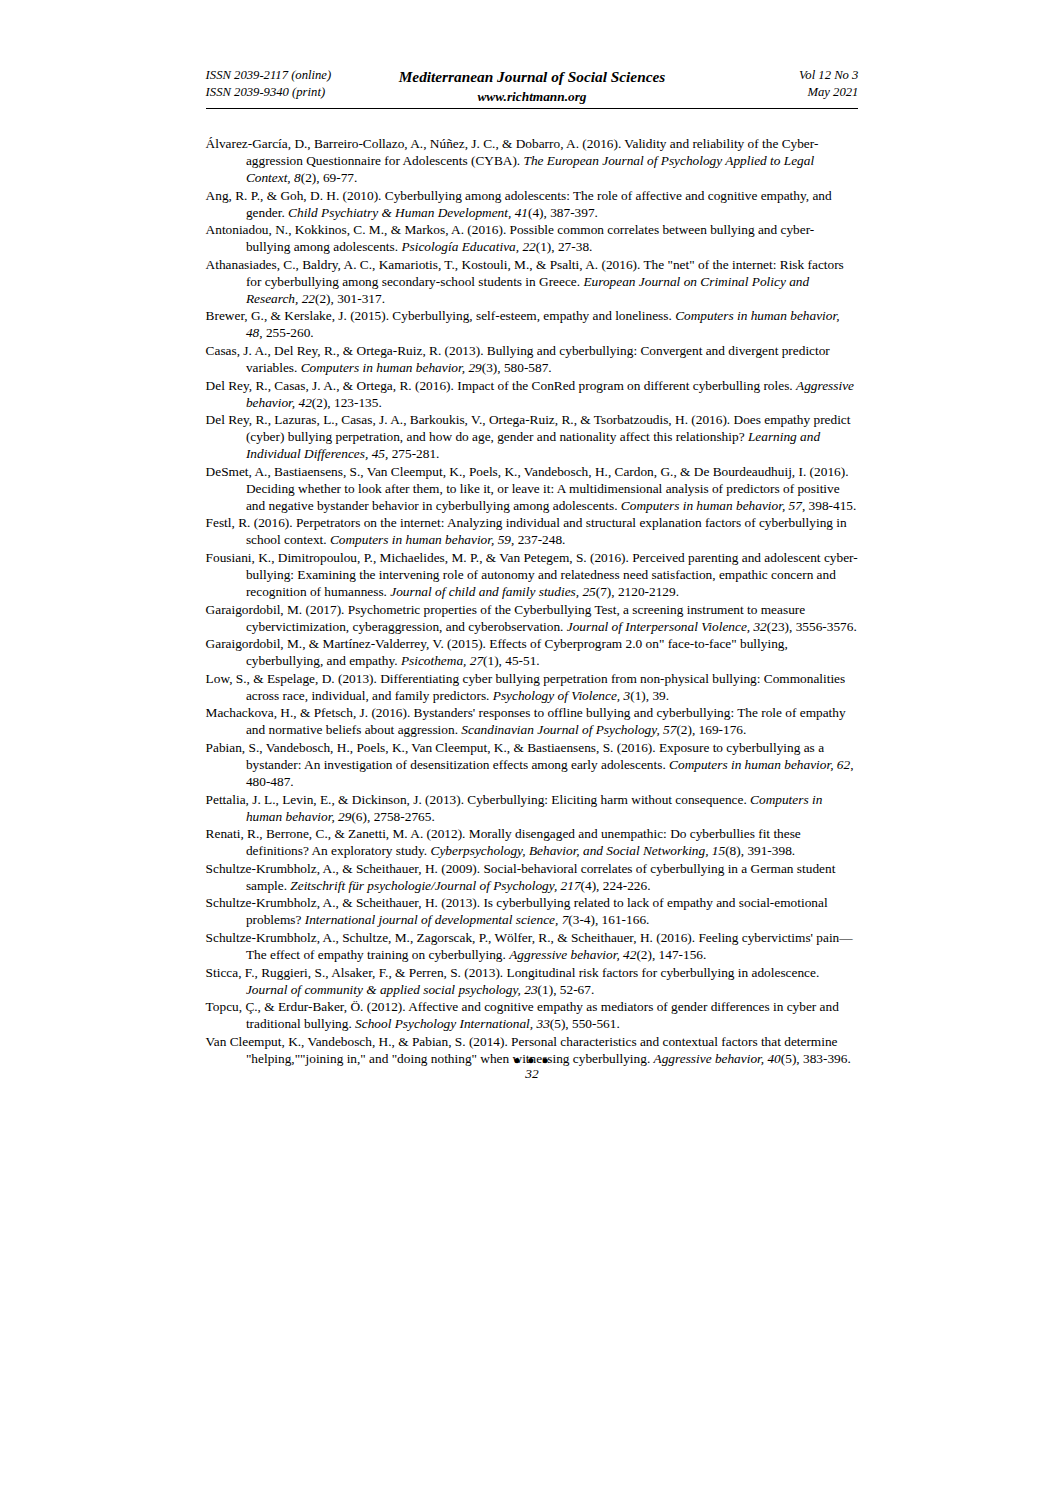| ISSN 2039-2117 (online) ISSN 2039-9340 (print) | Mediterranean Journal of Social Sciences www.richtmann.org | Vol 12 No 3 May 2021 |
Álvarez-García, D., Barreiro-Collazo, A., Núñez, J. C., & Dobarro, A. (2016). Validity and reliability of the Cyber-aggression Questionnaire for Adolescents (CYBA). The European Journal of Psychology Applied to Legal Context, 8(2), 69-77.
Ang, R. P., & Goh, D. H. (2010). Cyberbullying among adolescents: The role of affective and cognitive empathy, and gender. Child Psychiatry & Human Development, 41(4), 387-397.
Antoniadou, N., Kokkinos, C. M., & Markos, A. (2016). Possible common correlates between bullying and cyber-bullying among adolescents. Psicología Educativa, 22(1), 27-38.
Athanasiades, C., Baldry, A. C., Kamariotis, T., Kostouli, M., & Psalti, A. (2016). The "net" of the internet: Risk factors for cyberbullying among secondary-school students in Greece. European Journal on Criminal Policy and Research, 22(2), 301-317.
Brewer, G., & Kerslake, J. (2015). Cyberbullying, self-esteem, empathy and loneliness. Computers in human behavior, 48, 255-260.
Casas, J. A., Del Rey, R., & Ortega-Ruiz, R. (2013). Bullying and cyberbullying: Convergent and divergent predictor variables. Computers in human behavior, 29(3), 580-587.
Del Rey, R., Casas, J. A., & Ortega, R. (2016). Impact of the ConRed program on different cyberbulling roles. Aggressive behavior, 42(2), 123-135.
Del Rey, R., Lazuras, L., Casas, J. A., Barkoukis, V., Ortega-Ruiz, R., & Tsorbatzoudis, H. (2016). Does empathy predict (cyber) bullying perpetration, and how do age, gender and nationality affect this relationship? Learning and Individual Differences, 45, 275-281.
DeSmet, A., Bastiaensens, S., Van Cleemput, K., Poels, K., Vandebosch, H., Cardon, G., & De Bourdeaudhuij, I. (2016). Deciding whether to look after them, to like it, or leave it: A multidimensional analysis of predictors of positive and negative bystander behavior in cyberbullying among adolescents. Computers in human behavior, 57, 398-415.
Festl, R. (2016). Perpetrators on the internet: Analyzing individual and structural explanation factors of cyberbullying in school context. Computers in human behavior, 59, 237-248.
Fousiani, K., Dimitropoulou, P., Michaelides, M. P., & Van Petegem, S. (2016). Perceived parenting and adolescent cyber-bullying: Examining the intervening role of autonomy and relatedness need satisfaction, empathic concern and recognition of humanness. Journal of child and family studies, 25(7), 2120-2129.
Garaigordobil, M. (2017). Psychometric properties of the Cyberbullying Test, a screening instrument to measure cybervictimization, cyberaggression, and cyberobservation. Journal of Interpersonal Violence, 32(23), 3556-3576.
Garaigordobil, M., & Martínez-Valderrey, V. (2015). Effects of Cyberprogram 2.0 on" face-to-face" bullying, cyberbullying, and empathy. Psicothema, 27(1), 45-51.
Low, S., & Espelage, D. (2013). Differentiating cyber bullying perpetration from non-physical bullying: Commonalities across race, individual, and family predictors. Psychology of Violence, 3(1), 39.
Machackova, H., & Pfetsch, J. (2016). Bystanders' responses to offline bullying and cyberbullying: The role of empathy and normative beliefs about aggression. Scandinavian Journal of Psychology, 57(2), 169-176.
Pabian, S., Vandebosch, H., Poels, K., Van Cleemput, K., & Bastiaensens, S. (2016). Exposure to cyberbullying as a bystander: An investigation of desensitization effects among early adolescents. Computers in human behavior, 62, 480-487.
Pettalia, J. L., Levin, E., & Dickinson, J. (2013). Cyberbullying: Eliciting harm without consequence. Computers in human behavior, 29(6), 2758-2765.
Renati, R., Berrone, C., & Zanetti, M. A. (2012). Morally disengaged and unempathic: Do cyberbullies fit these definitions? An exploratory study. Cyberpsychology, Behavior, and Social Networking, 15(8), 391-398.
Schultze-Krumbholz, A., & Scheithauer, H. (2009). Social-behavioral correlates of cyberbullying in a German student sample. Zeitschrift für psychologie/Journal of Psychology, 217(4), 224-226.
Schultze-Krumbholz, A., & Scheithauer, H. (2013). Is cyberbullying related to lack of empathy and social-emotional problems? International journal of developmental science, 7(3-4), 161-166.
Schultze-Krumbholz, A., Schultze, M., Zagorscak, P., Wölfer, R., & Scheithauer, H. (2016). Feeling cybervictims' pain—The effect of empathy training on cyberbullying. Aggressive behavior, 42(2), 147-156.
Sticca, F., Ruggieri, S., Alsaker, F., & Perren, S. (2013). Longitudinal risk factors for cyberbullying in adolescence. Journal of community & applied social psychology, 23(1), 52-67.
Topcu, Ç., & Erdur-Baker, Ö. (2012). Affective and cognitive empathy as mediators of gender differences in cyber and traditional bullying. School Psychology International, 33(5), 550-561.
Van Cleemput, K., Vandebosch, H., & Pabian, S. (2014). Personal characteristics and contextual factors that determine "helping,""joining in," and "doing nothing" when witnessing cyberbullying. Aggressive behavior, 40(5), 383-396.
● ● ● 32